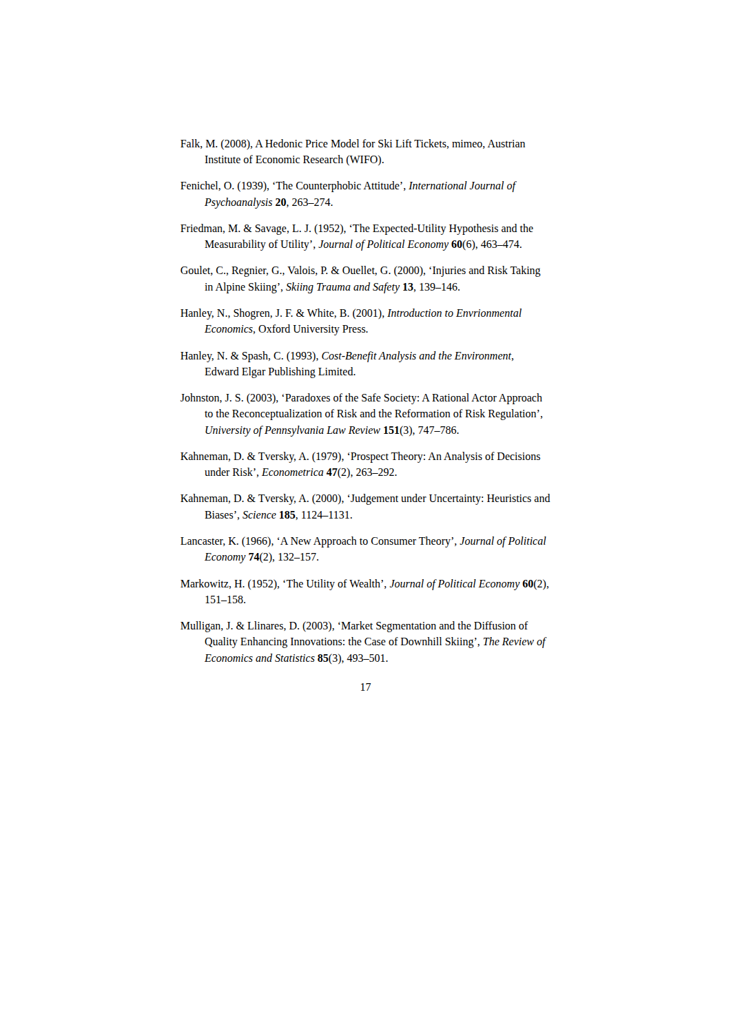Falk, M. (2008), A Hedonic Price Model for Ski Lift Tickets, mimeo, Austrian Institute of Economic Research (WIFO).
Fenichel, O. (1939), ‘The Counterphobic Attitude’, International Journal of Psychoanalysis 20, 263–274.
Friedman, M. & Savage, L. J. (1952), ‘The Expected-Utility Hypothesis and the Measurability of Utility’, Journal of Political Economy 60(6), 463–474.
Goulet, C., Regnier, G., Valois, P. & Ouellet, G. (2000), ‘Injuries and Risk Taking in Alpine Skiing’, Skiing Trauma and Safety 13, 139–146.
Hanley, N., Shogren, J. F. & White, B. (2001), Introduction to Envrionmental Economics, Oxford University Press.
Hanley, N. & Spash, C. (1993), Cost-Benefit Analysis and the Environment, Edward Elgar Publishing Limited.
Johnston, J. S. (2003), ‘Paradoxes of the Safe Society: A Rational Actor Approach to the Reconceptualization of Risk and the Reformation of Risk Regulation’, University of Pennsylvania Law Review 151(3), 747–786.
Kahneman, D. & Tversky, A. (1979), ‘Prospect Theory: An Analysis of Decisions under Risk’, Econometrica 47(2), 263–292.
Kahneman, D. & Tversky, A. (2000), ‘Judgement under Uncertainty: Heuristics and Biases’, Science 185, 1124–1131.
Lancaster, K. (1966), ‘A New Approach to Consumer Theory’, Journal of Political Economy 74(2), 132–157.
Markowitz, H. (1952), ‘The Utility of Wealth’, Journal of Political Economy 60(2), 151–158.
Mulligan, J. & Llinares, D. (2003), ‘Market Segmentation and the Diffusion of Quality Enhancing Innovations: the Case of Downhill Skiing’, The Review of Economics and Statistics 85(3), 493–501.
17